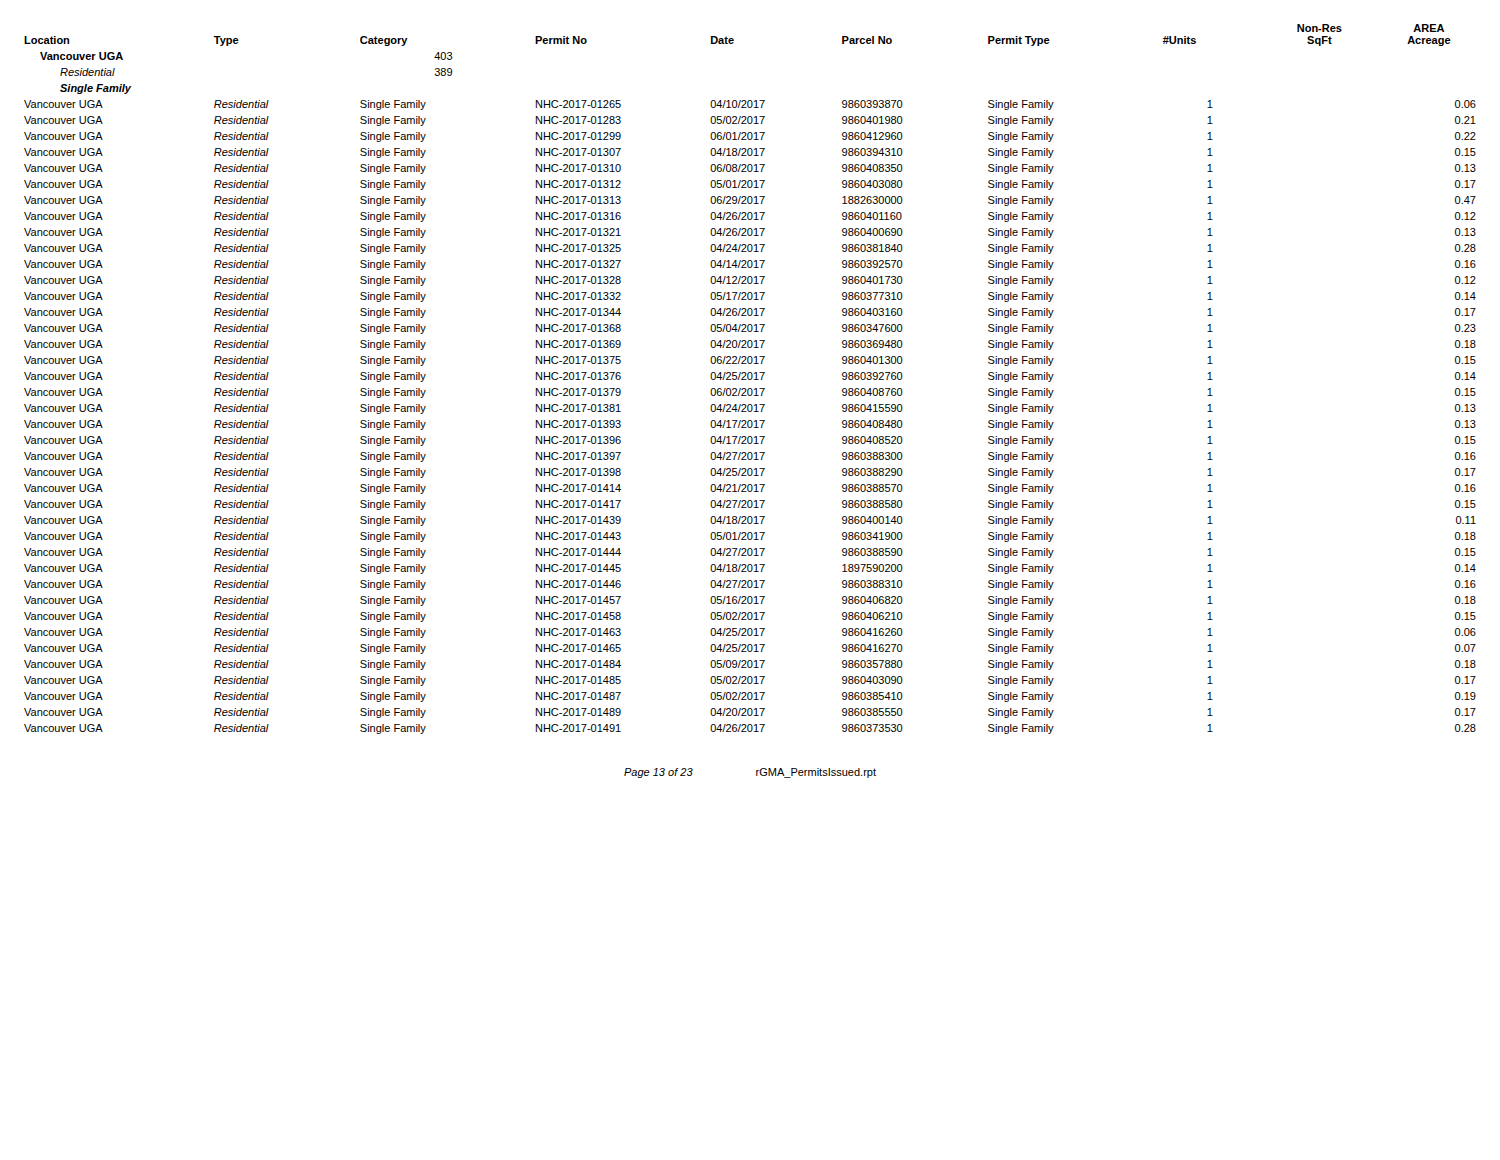| Location | Type | Category | Permit No | Date | Parcel No | Permit Type | #Units | Non-Res SqFt | AREA Acreage |
| --- | --- | --- | --- | --- | --- | --- | --- | --- | --- |
| Vancouver UGA | | 403 | | | | | | | |
| Residential | | 389 | | | | | | | |
| Single Family | | | | | | | | | |
| Vancouver UGA | Residential | Single Family | NHC-2017-01265 | 04/10/2017 | 9860393870 | Single Family | 1 | | 0.06 |
| Vancouver UGA | Residential | Single Family | NHC-2017-01283 | 05/02/2017 | 9860401980 | Single Family | 1 | | 0.21 |
| Vancouver UGA | Residential | Single Family | NHC-2017-01299 | 06/01/2017 | 9860412960 | Single Family | 1 | | 0.22 |
| Vancouver UGA | Residential | Single Family | NHC-2017-01307 | 04/18/2017 | 9860394310 | Single Family | 1 | | 0.15 |
| Vancouver UGA | Residential | Single Family | NHC-2017-01310 | 06/08/2017 | 9860408350 | Single Family | 1 | | 0.13 |
| Vancouver UGA | Residential | Single Family | NHC-2017-01312 | 05/01/2017 | 9860403080 | Single Family | 1 | | 0.17 |
| Vancouver UGA | Residential | Single Family | NHC-2017-01313 | 06/29/2017 | 1882630000 | Single Family | 1 | | 0.47 |
| Vancouver UGA | Residential | Single Family | NHC-2017-01316 | 04/26/2017 | 9860401160 | Single Family | 1 | | 0.12 |
| Vancouver UGA | Residential | Single Family | NHC-2017-01321 | 04/26/2017 | 9860400690 | Single Family | 1 | | 0.13 |
| Vancouver UGA | Residential | Single Family | NHC-2017-01325 | 04/24/2017 | 9860381840 | Single Family | 1 | | 0.28 |
| Vancouver UGA | Residential | Single Family | NHC-2017-01327 | 04/14/2017 | 9860392570 | Single Family | 1 | | 0.16 |
| Vancouver UGA | Residential | Single Family | NHC-2017-01328 | 04/12/2017 | 9860401730 | Single Family | 1 | | 0.12 |
| Vancouver UGA | Residential | Single Family | NHC-2017-01332 | 05/17/2017 | 9860377310 | Single Family | 1 | | 0.14 |
| Vancouver UGA | Residential | Single Family | NHC-2017-01344 | 04/26/2017 | 9860403160 | Single Family | 1 | | 0.17 |
| Vancouver UGA | Residential | Single Family | NHC-2017-01368 | 05/04/2017 | 9860347600 | Single Family | 1 | | 0.23 |
| Vancouver UGA | Residential | Single Family | NHC-2017-01369 | 04/20/2017 | 9860369480 | Single Family | 1 | | 0.18 |
| Vancouver UGA | Residential | Single Family | NHC-2017-01375 | 06/22/2017 | 9860401300 | Single Family | 1 | | 0.15 |
| Vancouver UGA | Residential | Single Family | NHC-2017-01376 | 04/25/2017 | 9860392760 | Single Family | 1 | | 0.14 |
| Vancouver UGA | Residential | Single Family | NHC-2017-01379 | 06/02/2017 | 9860408760 | Single Family | 1 | | 0.15 |
| Vancouver UGA | Residential | Single Family | NHC-2017-01381 | 04/24/2017 | 9860415590 | Single Family | 1 | | 0.13 |
| Vancouver UGA | Residential | Single Family | NHC-2017-01393 | 04/17/2017 | 9860408480 | Single Family | 1 | | 0.13 |
| Vancouver UGA | Residential | Single Family | NHC-2017-01396 | 04/17/2017 | 9860408520 | Single Family | 1 | | 0.15 |
| Vancouver UGA | Residential | Single Family | NHC-2017-01397 | 04/27/2017 | 9860388300 | Single Family | 1 | | 0.16 |
| Vancouver UGA | Residential | Single Family | NHC-2017-01398 | 04/25/2017 | 9860388290 | Single Family | 1 | | 0.17 |
| Vancouver UGA | Residential | Single Family | NHC-2017-01414 | 04/21/2017 | 9860388570 | Single Family | 1 | | 0.16 |
| Vancouver UGA | Residential | Single Family | NHC-2017-01417 | 04/27/2017 | 9860388580 | Single Family | 1 | | 0.15 |
| Vancouver UGA | Residential | Single Family | NHC-2017-01439 | 04/18/2017 | 9860400140 | Single Family | 1 | | 0.11 |
| Vancouver UGA | Residential | Single Family | NHC-2017-01443 | 05/01/2017 | 9860341900 | Single Family | 1 | | 0.18 |
| Vancouver UGA | Residential | Single Family | NHC-2017-01444 | 04/27/2017 | 9860388590 | Single Family | 1 | | 0.15 |
| Vancouver UGA | Residential | Single Family | NHC-2017-01445 | 04/18/2017 | 1897590200 | Single Family | 1 | | 0.14 |
| Vancouver UGA | Residential | Single Family | NHC-2017-01446 | 04/27/2017 | 9860388310 | Single Family | 1 | | 0.16 |
| Vancouver UGA | Residential | Single Family | NHC-2017-01457 | 05/16/2017 | 9860406820 | Single Family | 1 | | 0.18 |
| Vancouver UGA | Residential | Single Family | NHC-2017-01458 | 05/02/2017 | 9860406210 | Single Family | 1 | | 0.15 |
| Vancouver UGA | Residential | Single Family | NHC-2017-01463 | 04/25/2017 | 9860416260 | Single Family | 1 | | 0.06 |
| Vancouver UGA | Residential | Single Family | NHC-2017-01465 | 04/25/2017 | 9860416270 | Single Family | 1 | | 0.07 |
| Vancouver UGA | Residential | Single Family | NHC-2017-01484 | 05/09/2017 | 9860357880 | Single Family | 1 | | 0.18 |
| Vancouver UGA | Residential | Single Family | NHC-2017-01485 | 05/02/2017 | 9860403090 | Single Family | 1 | | 0.17 |
| Vancouver UGA | Residential | Single Family | NHC-2017-01487 | 05/02/2017 | 9860385410 | Single Family | 1 | | 0.19 |
| Vancouver UGA | Residential | Single Family | NHC-2017-01489 | 04/20/2017 | 9860385550 | Single Family | 1 | | 0.17 |
| Vancouver UGA | Residential | Single Family | NHC-2017-01491 | 04/26/2017 | 9860373530 | Single Family | 1 | | 0.28 |
Page 13 of 23 rGMA_PermitsIssued.rpt